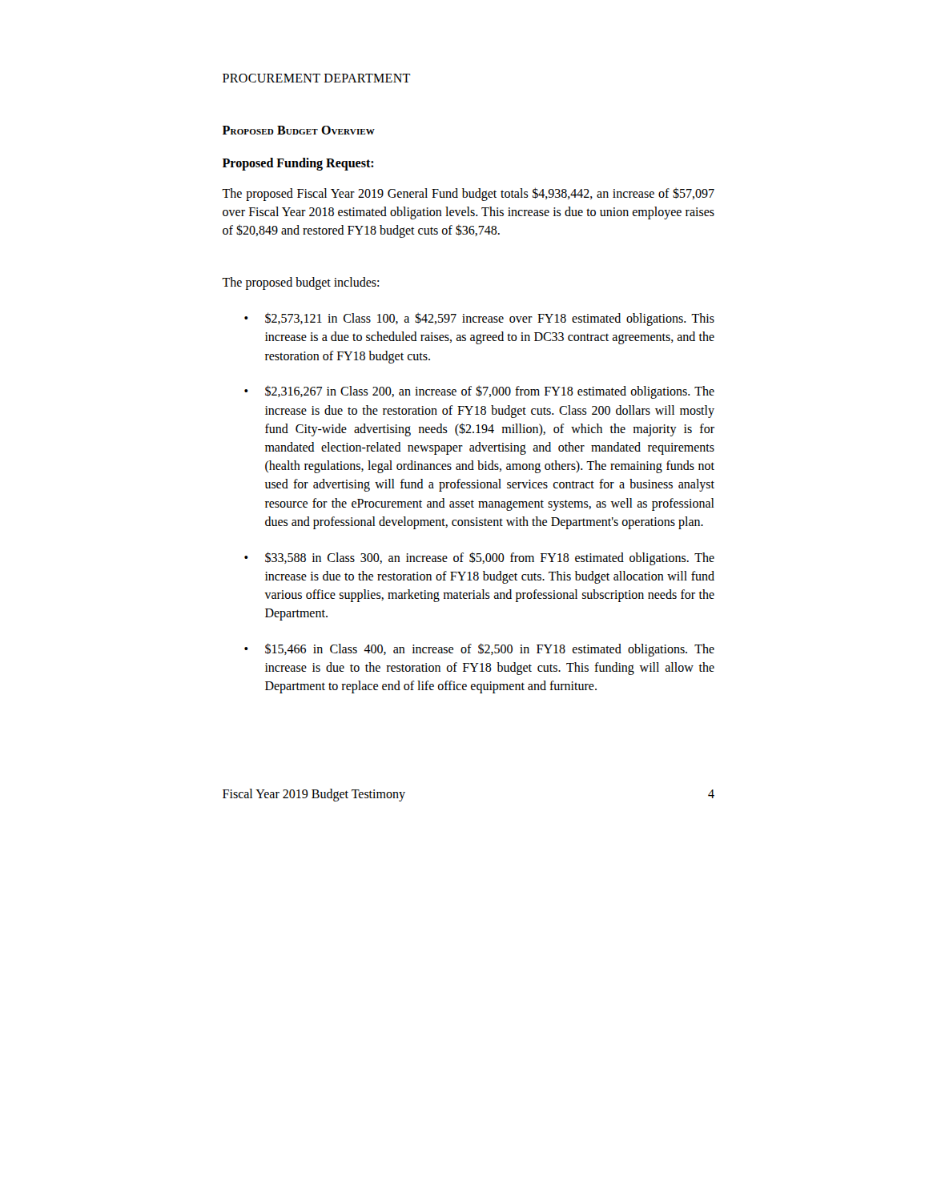PROCUREMENT DEPARTMENT
Proposed Budget Overview
Proposed Funding Request:
The proposed Fiscal Year 2019 General Fund budget totals $4,938,442, an increase of $57,097 over Fiscal Year 2018 estimated obligation levels. This increase is due to union employee raises of $20,849 and restored FY18 budget cuts of $36,748.
The proposed budget includes:
$2,573,121 in Class 100, a $42,597 increase over FY18 estimated obligations. This increase is a due to scheduled raises, as agreed to in DC33 contract agreements, and the restoration of FY18 budget cuts.
$2,316,267 in Class 200, an increase of $7,000 from FY18 estimated obligations. The increase is due to the restoration of FY18 budget cuts. Class 200 dollars will mostly fund City-wide advertising needs ($2.194 million), of which the majority is for mandated election-related newspaper advertising and other mandated requirements (health regulations, legal ordinances and bids, among others). The remaining funds not used for advertising will fund a professional services contract for a business analyst resource for the eProcurement and asset management systems, as well as professional dues and professional development, consistent with the Department's operations plan.
$33,588 in Class 300, an increase of $5,000 from FY18 estimated obligations. The increase is due to the restoration of FY18 budget cuts. This budget allocation will fund various office supplies, marketing materials and professional subscription needs for the Department.
$15,466 in Class 400, an increase of $2,500 in FY18 estimated obligations. The increase is due to the restoration of FY18 budget cuts. This funding will allow the Department to replace end of life office equipment and furniture.
Fiscal Year 2019 Budget Testimony 4